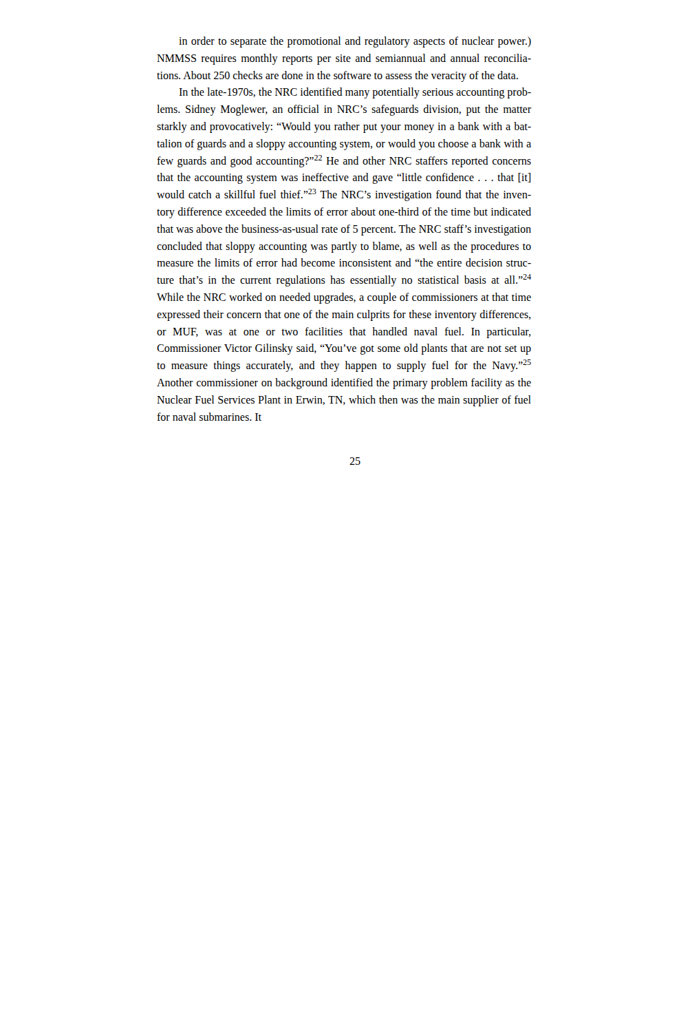in order to separate the promotional and regulatory aspects of nuclear power.) NMMSS requires monthly reports per site and semiannual and annual reconciliations. About 250 checks are done in the software to assess the veracity of the data.
In the late-1970s, the NRC identified many potentially serious accounting problems. Sidney Moglewer, an official in NRC’s safeguards division, put the matter starkly and provocatively: “Would you rather put your money in a bank with a battalion of guards and a sloppy accounting system, or would you choose a bank with a few guards and good accounting?”22 He and other NRC staffers reported concerns that the accounting system was ineffective and gave “little confidence . . . that [it] would catch a skillful fuel thief.”23 The NRC’s investigation found that the inventory difference exceeded the limits of error about one-third of the time but indicated that was above the business-as-usual rate of 5 percent. The NRC staff’s investigation concluded that sloppy accounting was partly to blame, as well as the procedures to measure the limits of error had become inconsistent and “the entire decision structure that’s in the current regulations has essentially no statistical basis at all.”24 While the NRC worked on needed upgrades, a couple of commissioners at that time expressed their concern that one of the main culprits for these inventory differences, or MUF, was at one or two facilities that handled naval fuel. In particular, Commissioner Victor Gilinsky said, “You’ve got some old plants that are not set up to measure things accurately, and they happen to supply fuel for the Navy.”25 Another commissioner on background identified the primary problem facility as the Nuclear Fuel Services Plant in Erwin, TN, which then was the main supplier of fuel for naval submarines. It
25